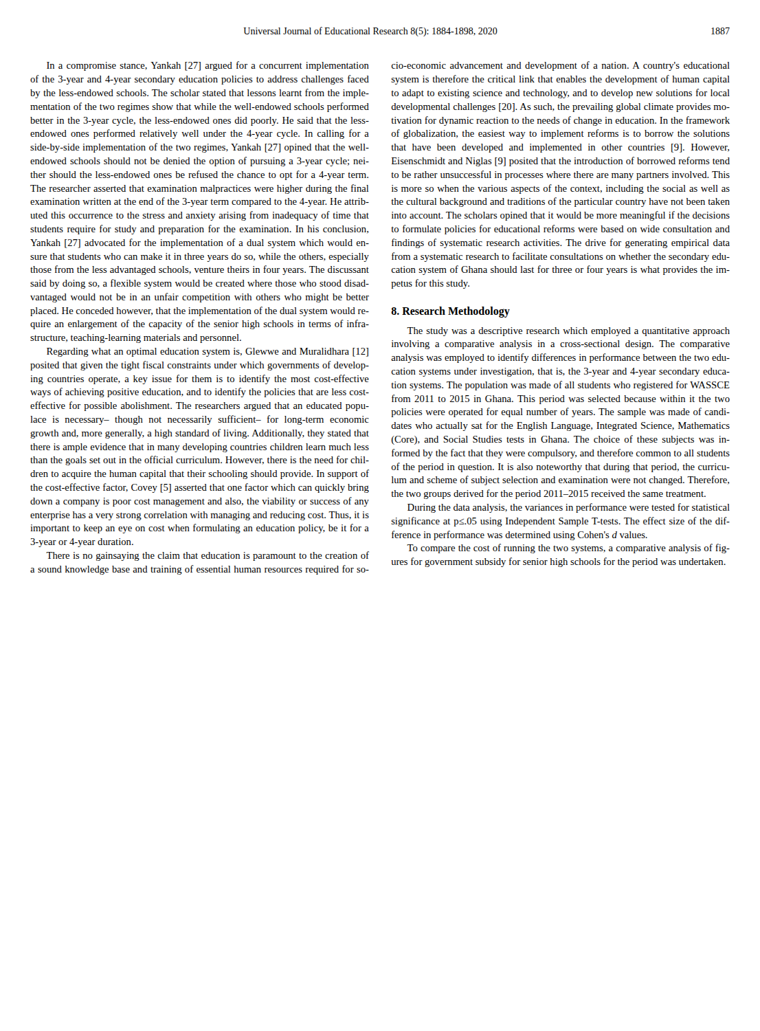Universal Journal of Educational Research 8(5): 1884-1898, 2020
1887
In a compromise stance, Yankah [27] argued for a concurrent implementation of the 3-year and 4-year secondary education policies to address challenges faced by the less-endowed schools. The scholar stated that lessons learnt from the implementation of the two regimes show that while the well-endowed schools performed better in the 3-year cycle, the less-endowed ones did poorly. He said that the less-endowed ones performed relatively well under the 4-year cycle. In calling for a side-by-side implementation of the two regimes, Yankah [27] opined that the well-endowed schools should not be denied the option of pursuing a 3-year cycle; neither should the less-endowed ones be refused the chance to opt for a 4-year term. The researcher asserted that examination malpractices were higher during the final examination written at the end of the 3-year term compared to the 4-year. He attributed this occurrence to the stress and anxiety arising from inadequacy of time that students require for study and preparation for the examination. In his conclusion, Yankah [27] advocated for the implementation of a dual system which would ensure that students who can make it in three years do so, while the others, especially those from the less advantaged schools, venture theirs in four years. The discussant said by doing so, a flexible system would be created where those who stood disadvantaged would not be in an unfair competition with others who might be better placed. He conceded however, that the implementation of the dual system would require an enlargement of the capacity of the senior high schools in terms of infrastructure, teaching-learning materials and personnel.
Regarding what an optimal education system is, Glewwe and Muralidhara [12] posited that given the tight fiscal constraints under which governments of developing countries operate, a key issue for them is to identify the most cost-effective ways of achieving positive education, and to identify the policies that are less cost-effective for possible abolishment. The researchers argued that an educated populace is necessary– though not necessarily sufficient– for long-term economic growth and, more generally, a high standard of living. Additionally, they stated that there is ample evidence that in many developing countries children learn much less than the goals set out in the official curriculum. However, there is the need for children to acquire the human capital that their schooling should provide. In support of the cost-effective factor, Covey [5] asserted that one factor which can quickly bring down a company is poor cost management and also, the viability or success of any enterprise has a very strong correlation with managing and reducing cost. Thus, it is important to keep an eye on cost when formulating an education policy, be it for a 3-year or 4-year duration.
There is no gainsaying the claim that education is paramount to the creation of a sound knowledge base and training of essential human resources required for socio-economic advancement and development of a nation. A country's educational system is therefore the critical link that enables the development of human capital to adapt to existing science and technology, and to develop new solutions for local developmental challenges [20]. As such, the prevailing global climate provides motivation for dynamic reaction to the needs of change in education. In the framework of globalization, the easiest way to implement reforms is to borrow the solutions that have been developed and implemented in other countries [9]. However, Eisenschmidt and Niglas [9] posited that the introduction of borrowed reforms tend to be rather unsuccessful in processes where there are many partners involved. This is more so when the various aspects of the context, including the social as well as the cultural background and traditions of the particular country have not been taken into account. The scholars opined that it would be more meaningful if the decisions to formulate policies for educational reforms were based on wide consultation and findings of systematic research activities. The drive for generating empirical data from a systematic research to facilitate consultations on whether the secondary education system of Ghana should last for three or four years is what provides the impetus for this study.
8. Research Methodology
The study was a descriptive research which employed a quantitative approach involving a comparative analysis in a cross-sectional design. The comparative analysis was employed to identify differences in performance between the two education systems under investigation, that is, the 3-year and 4-year secondary education systems. The population was made of all students who registered for WASSCE from 2011 to 2015 in Ghana. This period was selected because within it the two policies were operated for equal number of years. The sample was made of candidates who actually sat for the English Language, Integrated Science, Mathematics (Core), and Social Studies tests in Ghana. The choice of these subjects was informed by the fact that they were compulsory, and therefore common to all students of the period in question. It is also noteworthy that during that period, the curriculum and scheme of subject selection and examination were not changed. Therefore, the two groups derived for the period 2011–2015 received the same treatment.
During the data analysis, the variances in performance were tested for statistical significance at p≤.05 using Independent Sample T-tests. The effect size of the difference in performance was determined using Cohen's d values.
To compare the cost of running the two systems, a comparative analysis of figures for government subsidy for senior high schools for the period was undertaken.